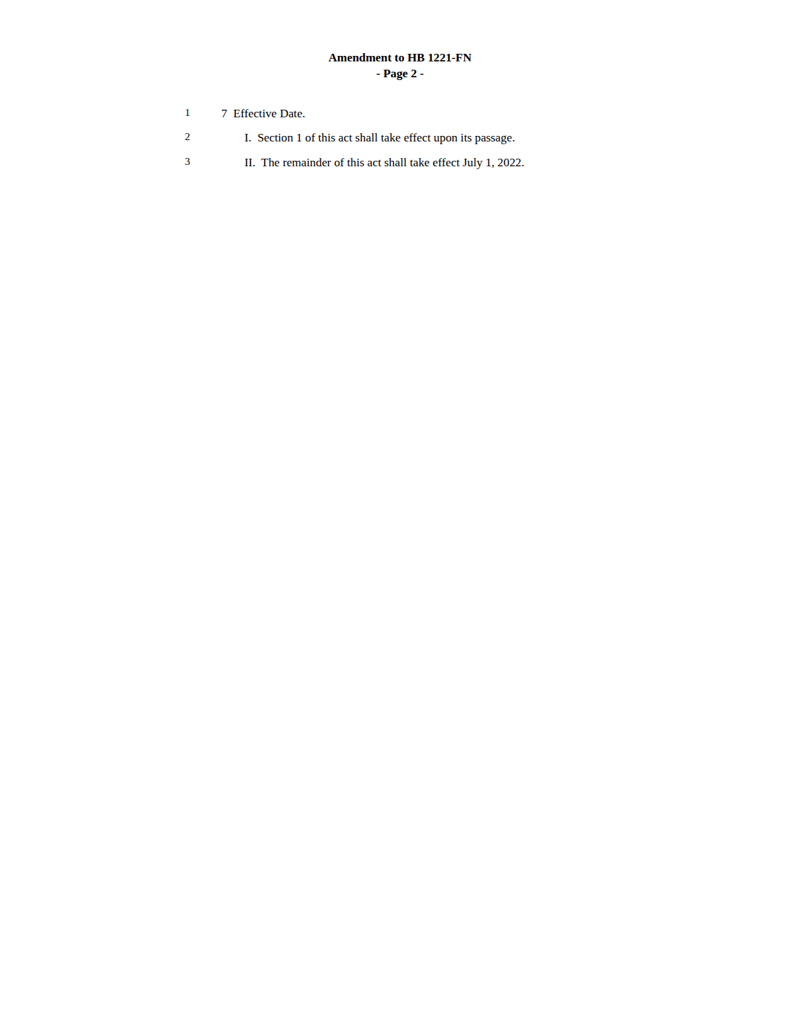Amendment to HB 1221-FN - Page 2 -
| 1 | 7 Effective Date. |
| 2 | I. Section 1 of this act shall take effect upon its passage. |
| 3 | II. The remainder of this act shall take effect July 1, 2022. |